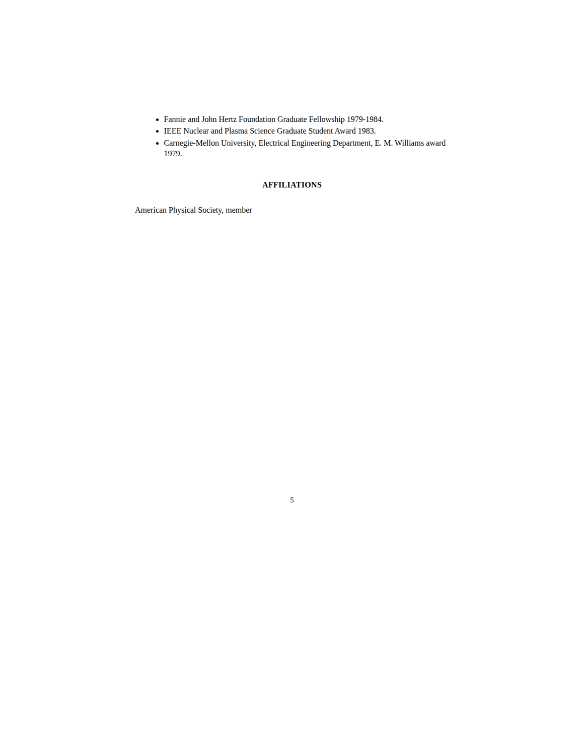Fannie and John Hertz Foundation Graduate Fellowship 1979-1984.
IEEE Nuclear and Plasma Science Graduate Student Award 1983.
Carnegie-Mellon University, Electrical Engineering Department, E. M. Williams award 1979.
AFFILIATIONS
American Physical Society, member
5